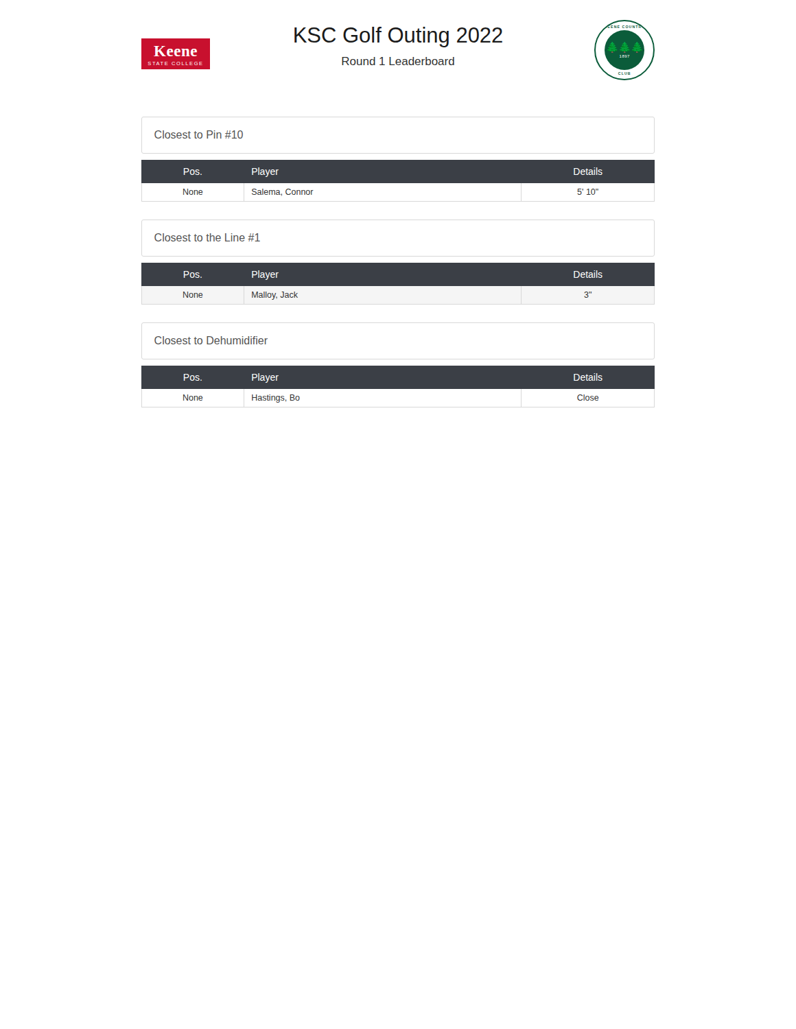Keene STATE COLLEGE
KSC Golf Outing 2022
Round 1 Leaderboard
KEENE COUNTRY
🌲🌲🌲
1897
CLUB
Closest to Pin #10
| Pos. | Player | Details |
| --- | --- | --- |
| None | Salema, Connor | 5' 10" |
Closest to the Line #1
| Pos. | Player | Details |
| --- | --- | --- |
| None | Malloy, Jack | 3" |
Closest to Dehumidifier
| Pos. | Player | Details |
| --- | --- | --- |
| None | Hastings, Bo | Close |